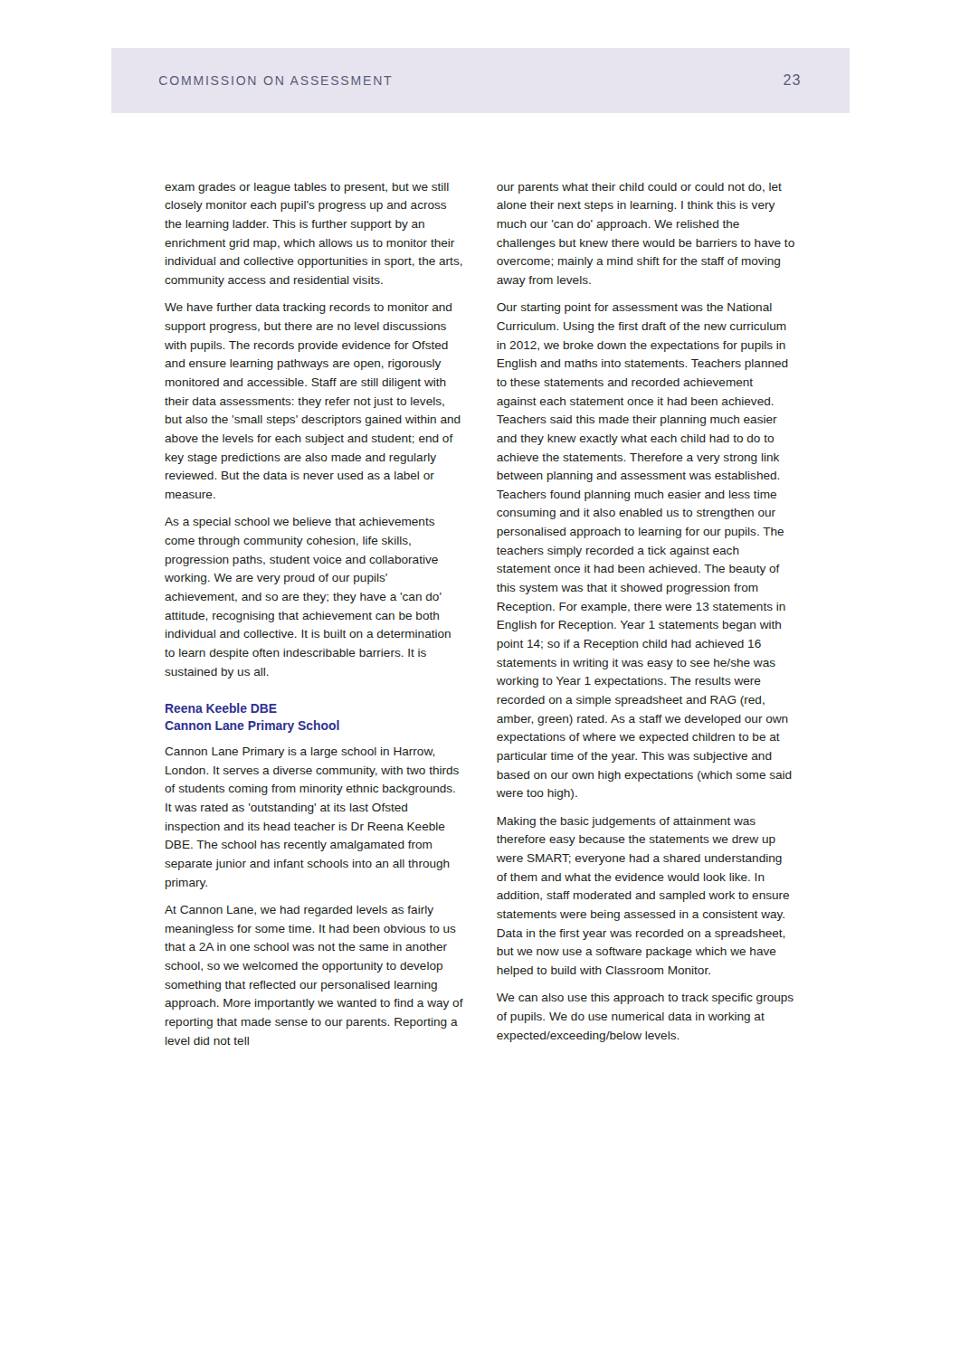Commission on Assessment
23
exam grades or league tables to present, but we still closely monitor each pupil's progress up and across the learning ladder. This is further support by an enrichment grid map, which allows us to monitor their individual and collective opportunities in sport, the arts, community access and residential visits.
We have further data tracking records to monitor and support progress, but there are no level discussions with pupils. The records provide evidence for Ofsted and ensure learning pathways are open, rigorously monitored and accessible. Staff are still diligent with their data assessments: they refer not just to levels, but also the 'small steps' descriptors gained within and above the levels for each subject and student; end of key stage predictions are also made and regularly reviewed. But the data is never used as a label or measure.
As a special school we believe that achievements come through community cohesion, life skills, progression paths, student voice and collaborative working. We are very proud of our pupils' achievement, and so are they; they have a 'can do' attitude, recognising that achievement can be both individual and collective. It is built on a determination to learn despite often indescribable barriers. It is sustained by us all.
Reena Keeble DBE Cannon Lane Primary School
Cannon Lane Primary is a large school in Harrow, London. It serves a diverse community, with two thirds of students coming from minority ethnic backgrounds. It was rated as 'outstanding' at its last Ofsted inspection and its head teacher is Dr Reena Keeble DBE. The school has recently amalgamated from separate junior and infant schools into an all through primary.
At Cannon Lane, we had regarded levels as fairly meaningless for some time. It had been obvious to us that a 2A in one school was not the same in another school, so we welcomed the opportunity to develop something that reflected our personalised learning approach. More importantly we wanted to find a way of reporting that made sense to our parents. Reporting a level did not tell
our parents what their child could or could not do, let alone their next steps in learning. I think this is very much our 'can do' approach. We relished the challenges but knew there would be barriers to have to overcome; mainly a mind shift for the staff of moving away from levels.
Our starting point for assessment was the National Curriculum. Using the first draft of the new curriculum in 2012, we broke down the expectations for pupils in English and maths into statements. Teachers planned to these statements and recorded achievement against each statement once it had been achieved. Teachers said this made their planning much easier and they knew exactly what each child had to do to achieve the statements. Therefore a very strong link between planning and assessment was established. Teachers found planning much easier and less time consuming and it also enabled us to strengthen our personalised approach to learning for our pupils. The teachers simply recorded a tick against each statement once it had been achieved. The beauty of this system was that it showed progression from Reception. For example, there were 13 statements in English for Reception. Year 1 statements began with point 14; so if a Reception child had achieved 16 statements in writing it was easy to see he/she was working to Year 1 expectations. The results were recorded on a simple spreadsheet and RAG (red, amber, green) rated. As a staff we developed our own expectations of where we expected children to be at particular time of the year. This was subjective and based on our own high expectations (which some said were too high).
Making the basic judgements of attainment was therefore easy because the statements we drew up were SMART; everyone had a shared understanding of them and what the evidence would look like. In addition, staff moderated and sampled work to ensure statements were being assessed in a consistent way. Data in the first year was recorded on a spreadsheet, but we now use a software package which we have helped to build with Classroom Monitor.
We can also use this approach to track specific groups of pupils. We do use numerical data in working at expected/exceeding/below levels.